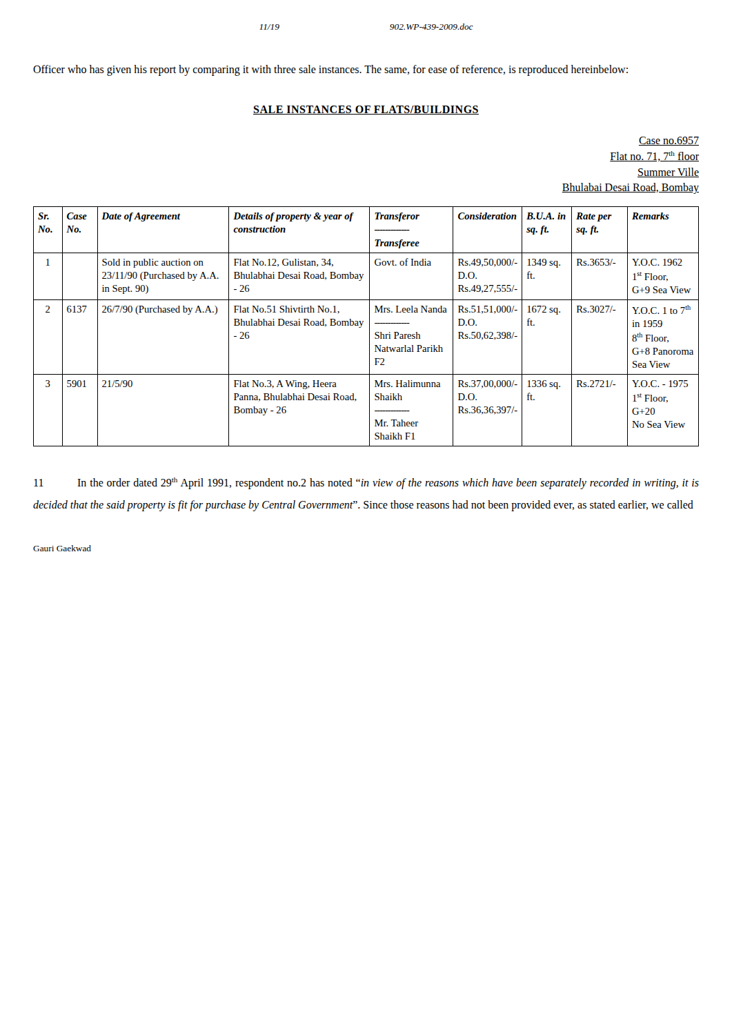11/19
902.WP-439-2009.doc
Officer who has given his report by comparing it with three sale instances. The same, for ease of reference, is reproduced hereinbelow:
SALE INSTANCES OF FLATS/BUILDINGS
Case no.6957 Flat no. 71, 7th floor Summer Ville Bhulabai Desai Road, Bombay
| Sr. No. | Case No. | Date of Agreement | Details of property & year of construction | Transferor ------------- Transferee | Consideration | B.U.A. in sq. ft. | Rate per sq. ft. | Remarks |
| --- | --- | --- | --- | --- | --- | --- | --- | --- |
| 1 | | Sold in public auction on 23/11/90 (Purchased by A.A. in Sept. 90) | Flat No.12, Gulistan, 34, Bhulabhai Desai Road, Bombay - 26 | Govt. of India | Rs.49,50,000/- D.O. Rs.49,27,555/- | 1349 sq. ft. | Rs.3653/- | Y.O.C. 1962 1 st Floor, G+9 Sea View |
| 2 | 6137 | 26/7/90 (Purchased by A.A.) | Flat No.51 Shivtirth No.1, Bhulabhai Desai Road, Bombay - 26 | Mrs. Leela Nanda ------------- Shri Paresh Natwarlal Parikh F2 | Rs.51,51,000/- D.O. Rs.50,62,398/- | 1672 sq. ft. | Rs.3027/- | Y.O.C. 1 to 7 th in 1959 8 th Floor, G+8 Panoroma Sea View |
| 3 | 5901 | 21/5/90 | Flat No.3, A Wing, Heera Panna, Bhulabhai Desai Road, Bombay - 26 | Mrs. Halimunna Shaikh ------------- Mr. Taheer Shaikh F1 | Rs.37,00,000/- D.O. Rs.36,36,397/- | 1336 sq. ft. | Rs.2721/- | Y.O.C. - 1975 1 st Floor, G+20 No Sea View |
11 In the order dated 29th April 1991, respondent no.2 has noted “in view of the reasons which have been separately recorded in writing, it is decided that the said property is fit for purchase by Central Government”. Since those reasons had not been provided ever, as stated earlier, we called
Gauri Gaekwad